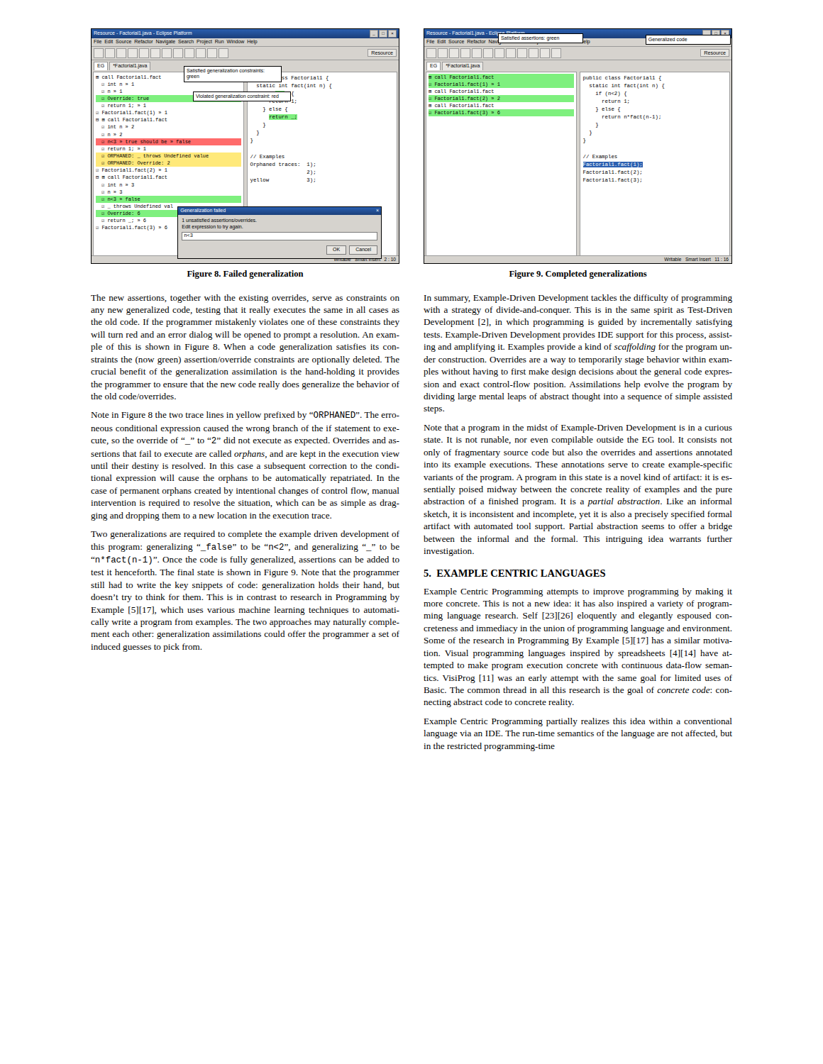Resource - Factorial1.java - Eclipse Platform _□×
File Edit Source Refactor Navigate Search Project Run Window Help
Resource
EG
*Factorial1.java
⊞ call Factorial1.fact
☑ int n » 1
☑ n » 1
☑ Override: true
☑ return 1; » 1
☑ Factorial1.fact(1) » 1
⊟ ⊞ call Factorial1.fact
☑ int n » 2
☑ n » 2
☑ n<3 » true should be » false
☑ return 1; » 1
☑ ORPHANED: _ throws Undefined value
☑ ORPHANED: Override: 2
☑ Factorial1.fact(2) » 1
⊟ ⊞ call Factorial1.fact
☑ int n » 3
☑ n » 3
☑ n<3 » false
☑ _ throws Undefined val
☑ Override: 6
☑ return _; » 6
☑ Factorial1.fact(3) » 6
public class Factorial1 { static int fact(int n) { if (n<3) { return 1; } else { return _; } } } // Examples Orphaned traces: 1); 2); yellow 3);
Satisfied generalization constraints: green
Violated generalization constraint: red
Generalization failed×
1 unsatisfied assertions/overrides.
Edit expression to try again.
n<3
OK Cancel
Writable Smart Insert 2 : 10
Figure 8. Failed generalization
Resource - Factorial1.java - Eclipse Platform _□×
File Edit Source Refactor Navigate Search Project Run Window Help
Resource
EG
*Factorial1.java
⊞ call Factorial1.fact
☑ Factorial1.fact(1) » 1
⊞ call Factorial1.fact
☑ Factorial1.fact(2) » 2
⊞ call Factorial1.fact
☑ Factorial1.fact(3) » 6
public class Factorial1 { static int fact(int n) { if (n<2) { return 1; } else { return n*fact(n-1); } } } // Examples Factorial1.fact(1); Factorial1.fact(2); Factorial1.fact(3);
Satisfied assertions: green
Generalized code
Writable Smart Insert 11 : 16
Figure 9. Completed generalizations
The new assertions, together with the existing overrides, serve as constraints on any new generalized code, testing that it really executes the same in all cases as the old code. If the programmer mistakenly violates one of these constraints they will turn red and an error dialog will be opened to prompt a resolution. An example of this is shown in Figure 8. When a code generalization satisfies its constraints the (now green) assertion/override constraints are optionally deleted. The crucial benefit of the generalization assimilation is the hand-holding it provides the programmer to ensure that the new code really does generalize the behavior of the old code/overrides.
Note in Figure 8 the two trace lines in yellow prefixed by “ORPHANED”. The erroneous conditional expression caused the wrong branch of the if statement to execute, so the override of “_” to “2” did not execute as expected. Overrides and assertions that fail to execute are called orphans, and are kept in the execution view until their destiny is resolved. In this case a subsequent correction to the conditional expression will cause the orphans to be automatically repatriated. In the case of permanent orphans created by intentional changes of control flow, manual intervention is required to resolve the situation, which can be as simple as dragging and dropping them to a new location in the execution trace.
Two generalizations are required to complete the example driven development of this program: generalizing “_false” to be “n<2”, and generalizing “_” to be “n*fact(n-1)”. Once the code is fully generalized, assertions can be added to test it henceforth. The final state is shown in Figure 9. Note that the programmer still had to write the key snippets of code: generalization holds their hand, but doesn’t try to think for them. This is in contrast to research in Programming by Example [5][17], which uses various machine learning techniques to automatically write a program from examples. The two approaches may naturally complement each other: generalization assimilations could offer the programmer a set of induced guesses to pick from.
In summary, Example-Driven Development tackles the difficulty of programming with a strategy of divide-and-conquer. This is in the same spirit as Test-Driven Development [2], in which programming is guided by incrementally satisfying tests. Example-Driven Development provides IDE support for this process, assisting and amplifying it. Examples provide a kind of scaffolding for the program under construction. Overrides are a way to temporarily stage behavior within examples without having to first make design decisions about the general code expression and exact control-flow position. Assimilations help evolve the program by dividing large mental leaps of abstract thought into a sequence of simple assisted steps.
Note that a program in the midst of Example-Driven Development is in a curious state. It is not runable, nor even compilable outside the EG tool. It consists not only of fragmentary source code but also the overrides and assertions annotated into its example executions. These annotations serve to create example-specific variants of the program. A program in this state is a novel kind of artifact: it is essentially poised midway between the concrete reality of examples and the pure abstraction of a finished program. It is a partial abstraction. Like an informal sketch, it is inconsistent and incomplete, yet it is also a precisely specified formal artifact with automated tool support. Partial abstraction seems to offer a bridge between the informal and the formal. This intriguing idea warrants further investigation.
5. EXAMPLE CENTRIC LANGUAGES
Example Centric Programming attempts to improve programming by making it more concrete. This is not a new idea: it has also inspired a variety of programming language research. Self [23][26] eloquently and elegantly espoused concreteness and immediacy in the union of programming language and environment. Some of the research in Programming By Example [5][17] has a similar motivation. Visual programming languages inspired by spreadsheets [4][14] have attempted to make program execution concrete with continuous data-flow semantics. VisiProg [11] was an early attempt with the same goal for limited uses of Basic. The common thread in all this research is the goal of concrete code: connecting abstract code to concrete reality.
Example Centric Programming partially realizes this idea within a conventional language via an IDE. The run-time semantics of the language are not affected, but in the restricted programming-time